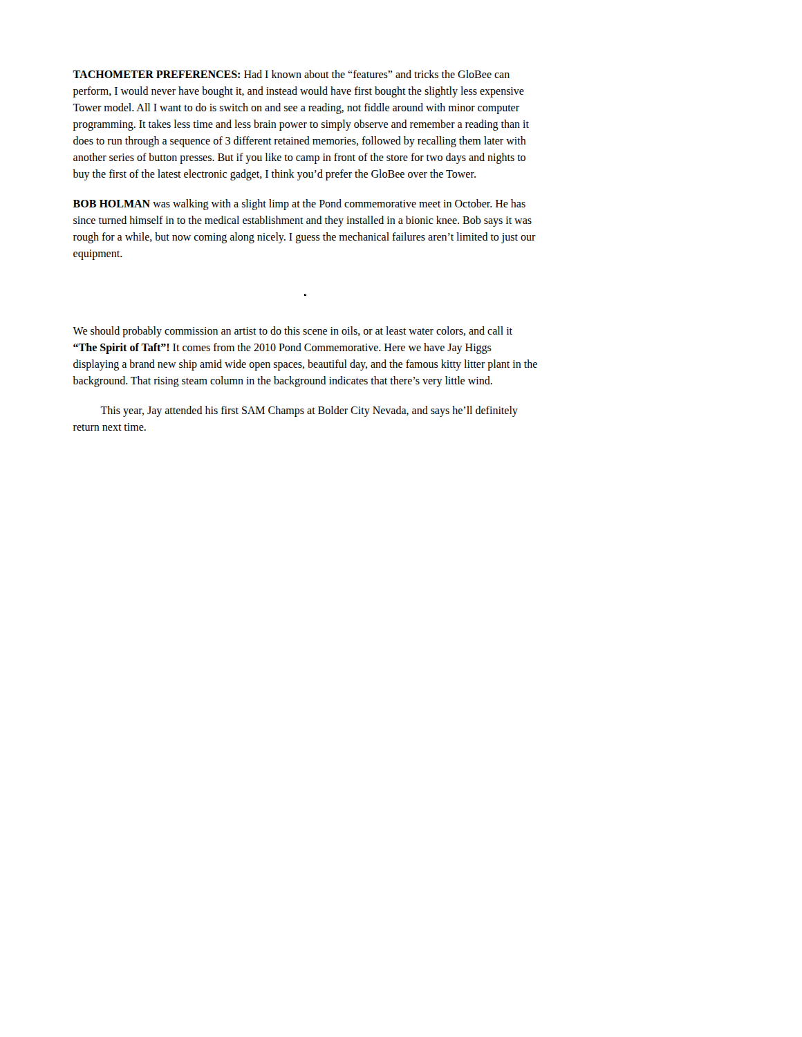TACHOMETER PREFERENCES: Had I known about the “features” and tricks the GloBee can perform, I would never have bought it, and instead would have first bought the slightly less expensive Tower model. All I want to do is switch on and see a reading, not fiddle around with minor computer programming. It takes less time and less brain power to simply observe and remember a reading than it does to run through a sequence of 3 different retained memories, followed by recalling them later with another series of button presses. But if you like to camp in front of the store for two days and nights to buy the first of the latest electronic gadget, I think you’d prefer the GloBee over the Tower.
BOB HOLMAN was walking with a slight limp at the Pond commemorative meet in October. He has since turned himself in to the medical establishment and they installed in a bionic knee. Bob says it was rough for a while, but now coming along nicely. I guess the mechanical failures aren’t limited to just our equipment.
We should probably commission an artist to do this scene in oils, or at least water colors, and call it “The Spirit of Taft”! It comes from the 2010 Pond Commemorative. Here we have Jay Higgs displaying a brand new ship amid wide open spaces, beautiful day, and the famous kitty litter plant in the background. That rising steam column in the background indicates that there’s very little wind.
This year, Jay attended his first SAM Champs at Bolder City Nevada, and says he’ll definitely return next time.